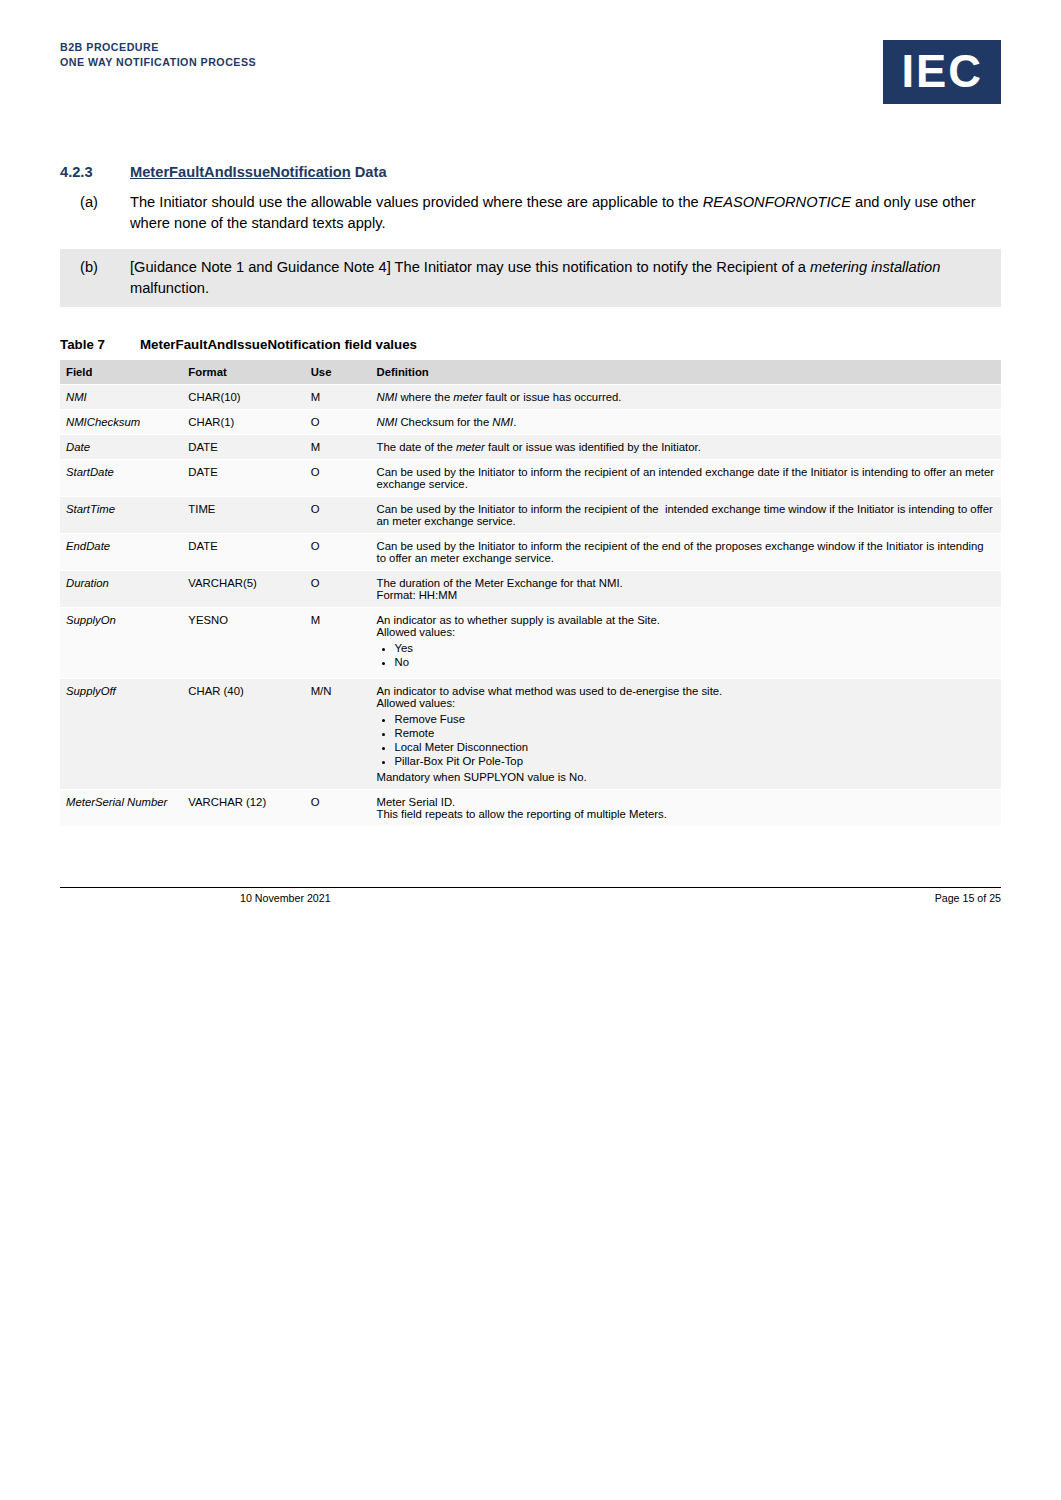B2B PROCEDURE
ONE WAY NOTIFICATION PROCESS
IEC
4.2.3 MeterFaultAndIssueNotification Data
(a)
The Initiator should use the allowable values provided where these are applicable to the REASONFORNOTICE and only use other where none of the standard texts apply.
(b)
[Guidance Note 1 and Guidance Note 4] The Initiator may use this notification to notify the Recipient of a metering installation malfunction.
Table 7
MeterFaultAndIssueNotification field values
| Field | Format | Use | Definition |
| --- | --- | --- | --- |
| NMI | CHAR(10) | M | NMI where the meter fault or issue has occurred. |
| NMIChecksum | CHAR(1) | O | NMI Checksum for the NMI . |
| Date | DATE | M | The date of the meter fault or issue was identified by the Initiator. |
| StartDate | DATE | O | Can be used by the Initiator to inform the recipient of an intended exchange date if the Initiator is intending to offer an meter exchange service. |
| StartTime | TIME | O | Can be used by the Initiator to inform the recipient of the intended exchange time window if the Initiator is intending to offer an meter exchange service. |
| EndDate | DATE | O | Can be used by the Initiator to inform the recipient of the end of the proposes exchange window if the Initiator is intending to offer an meter exchange service. |
| Duration | VARCHAR(5) | O | The duration of the Meter Exchange for that NMI. Format: HH:MM |
| SupplyOn | YESNO | M | An indicator as to whether supply is available at the Site. Allowed values: Yes No |
| SupplyOff | CHAR (40) | M/N | An indicator to advise what method was used to de-energise the site. Allowed values: Remove Fuse Remote Local Meter Disconnection Pillar-Box Pit Or Pole-Top Mandatory when SUPPLYON value is No. |
| MeterSerial Number | VARCHAR (12) | O | Meter Serial ID. This field repeats to allow the reporting of multiple Meters. |
10 November 2021
Page 15 of 25